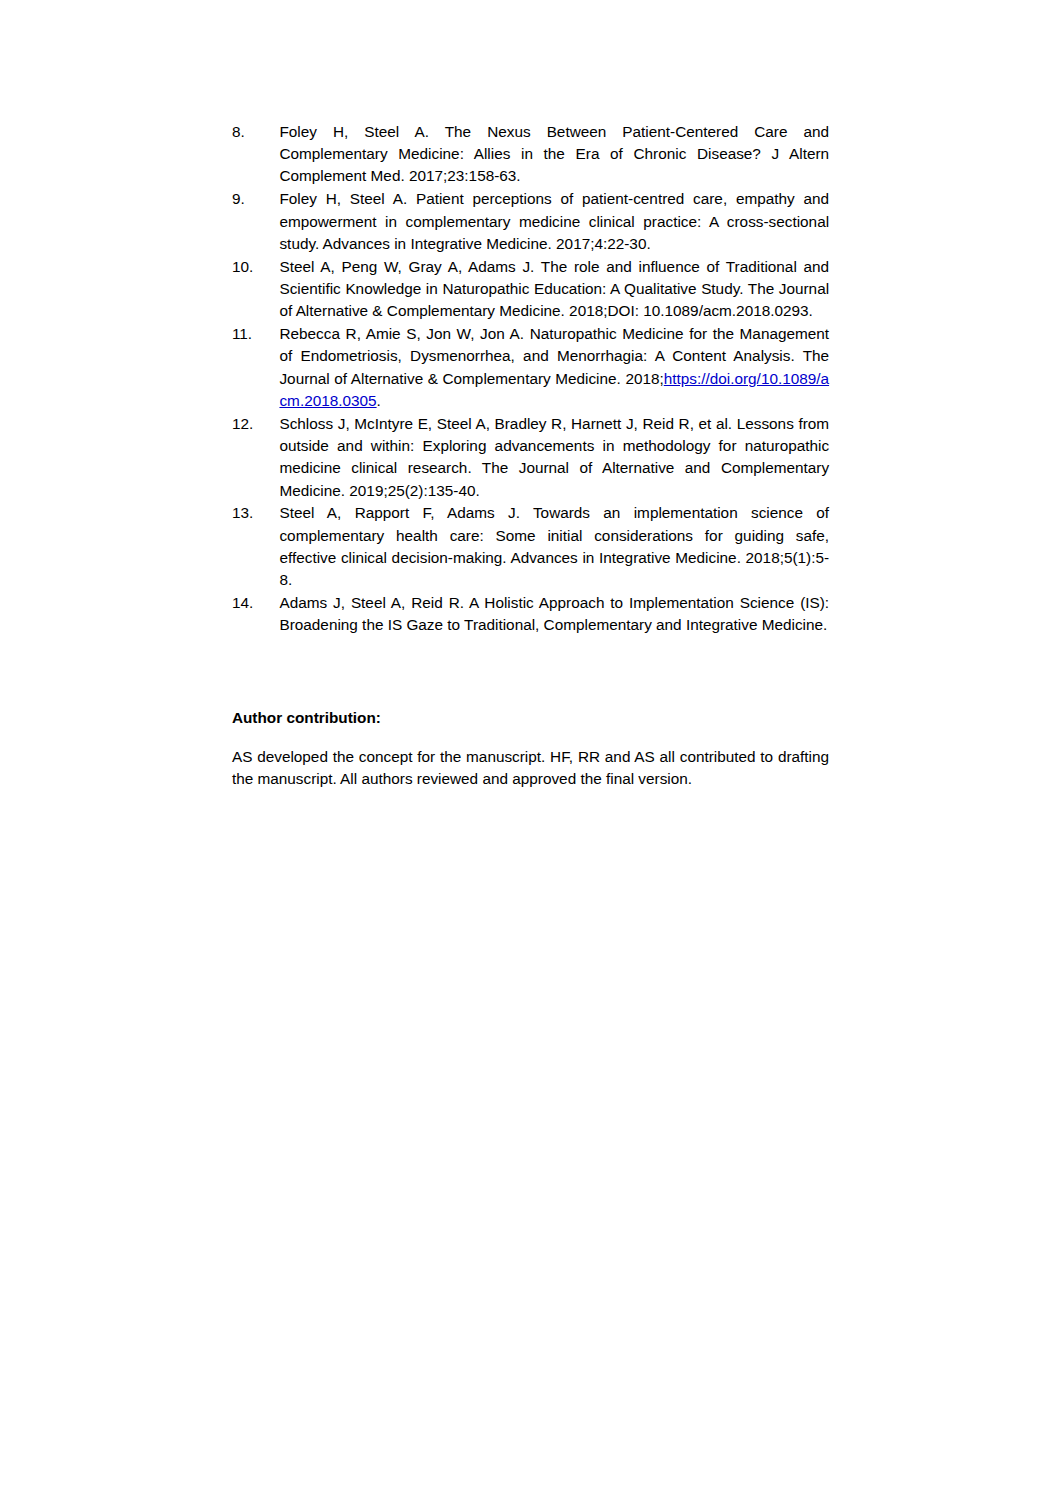8. Foley H, Steel A. The Nexus Between Patient-Centered Care and Complementary Medicine: Allies in the Era of Chronic Disease? J Altern Complement Med. 2017;23:158-63.
9. Foley H, Steel A. Patient perceptions of patient-centred care, empathy and empowerment in complementary medicine clinical practice: A cross-sectional study. Advances in Integrative Medicine. 2017;4:22-30.
10. Steel A, Peng W, Gray A, Adams J. The role and influence of Traditional and Scientific Knowledge in Naturopathic Education: A Qualitative Study. The Journal of Alternative & Complementary Medicine. 2018;DOI: 10.1089/acm.2018.0293.
11. Rebecca R, Amie S, Jon W, Jon A. Naturopathic Medicine for the Management of Endometriosis, Dysmenorrhea, and Menorrhagia: A Content Analysis. The Journal of Alternative & Complementary Medicine. 2018;https://doi.org/10.1089/acm.2018.0305.
12. Schloss J, McIntyre E, Steel A, Bradley R, Harnett J, Reid R, et al. Lessons from outside and within: Exploring advancements in methodology for naturopathic medicine clinical research. The Journal of Alternative and Complementary Medicine. 2019;25(2):135-40.
13. Steel A, Rapport F, Adams J. Towards an implementation science of complementary health care: Some initial considerations for guiding safe, effective clinical decision-making. Advances in Integrative Medicine. 2018;5(1):5-8.
14. Adams J, Steel A, Reid R. A Holistic Approach to Implementation Science (IS): Broadening the IS Gaze to Traditional, Complementary and Integrative Medicine.
Author contribution:
AS developed the concept for the manuscript. HF, RR and AS all contributed to drafting the manuscript. All authors reviewed and approved the final version.